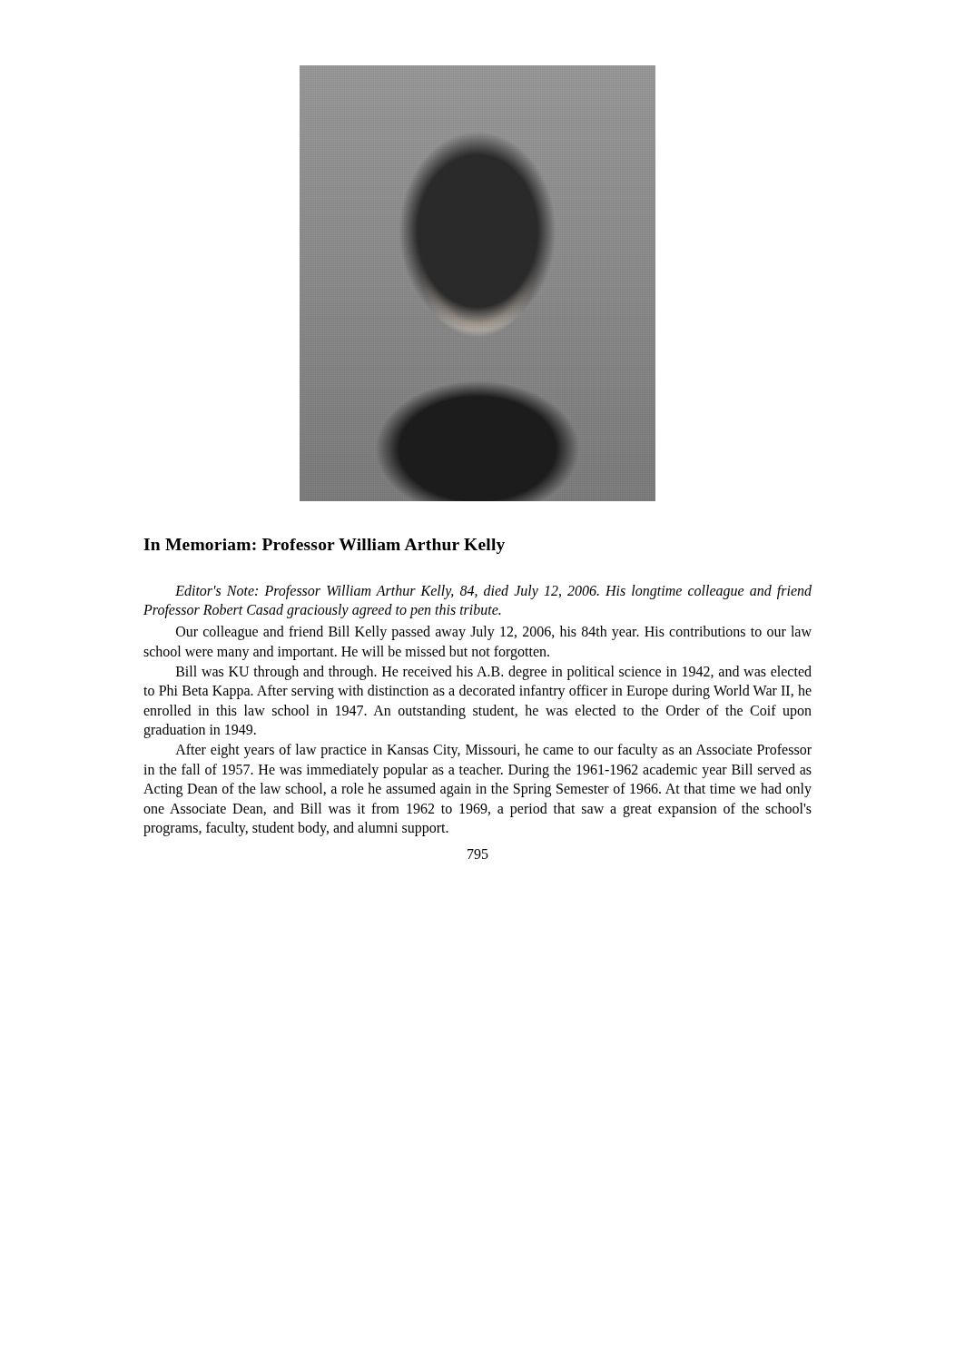In Memoriam: Professor William Arthur Kelly
Editor's Note: Professor William Arthur Kelly, 84, died July 12, 2006. His longtime colleague and friend Professor Robert Casad graciously agreed to pen this tribute.
Our colleague and friend Bill Kelly passed away July 12, 2006, his 84th year. His contributions to our law school were many and important. He will be missed but not forgotten.
Bill was KU through and through. He received his A.B. degree in political science in 1942, and was elected to Phi Beta Kappa. After serving with distinction as a decorated infantry officer in Europe during World War II, he enrolled in this law school in 1947. An outstanding student, he was elected to the Order of the Coif upon graduation in 1949.
After eight years of law practice in Kansas City, Missouri, he came to our faculty as an Associate Professor in the fall of 1957. He was immediately popular as a teacher. During the 1961-1962 academic year Bill served as Acting Dean of the law school, a role he assumed again in the Spring Semester of 1966. At that time we had only one Associate Dean, and Bill was it from 1962 to 1969, a period that saw a great expansion of the school's programs, faculty, student body, and alumni support.
795